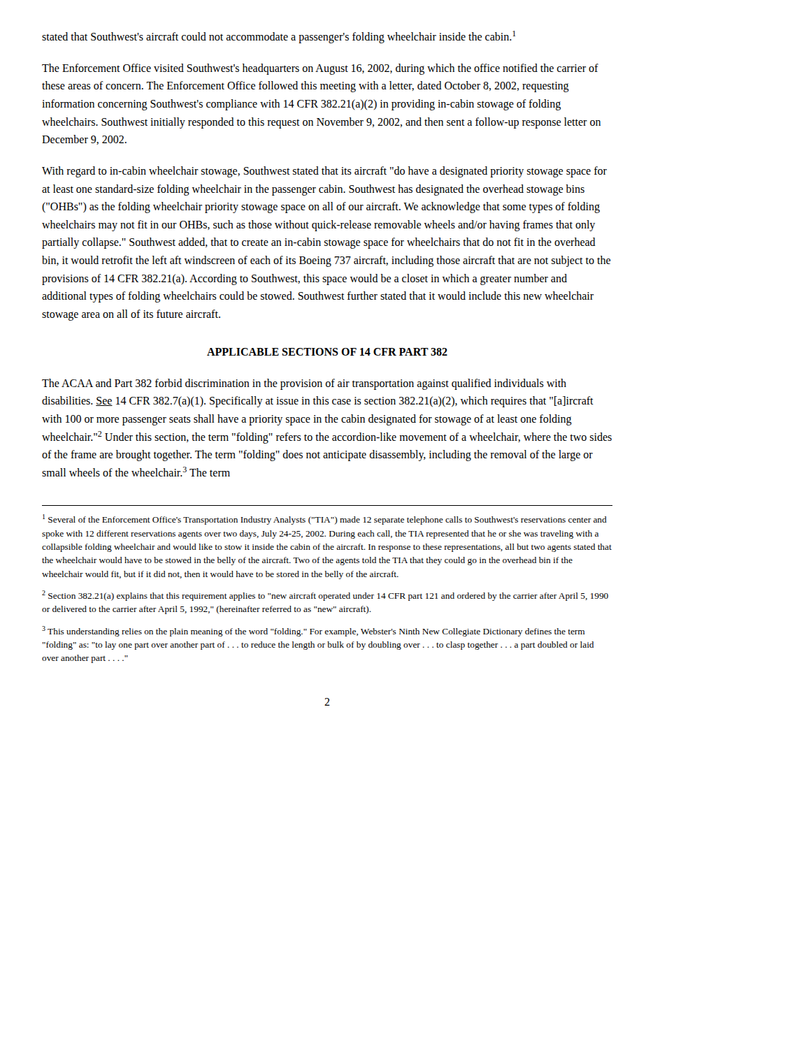stated that Southwest's aircraft could not accommodate a passenger's folding wheelchair inside the cabin.1
The Enforcement Office visited Southwest's headquarters on August 16, 2002, during which the office notified the carrier of these areas of concern. The Enforcement Office followed this meeting with a letter, dated October 8, 2002, requesting information concerning Southwest's compliance with 14 CFR 382.21(a)(2) in providing in-cabin stowage of folding wheelchairs. Southwest initially responded to this request on November 9, 2002, and then sent a follow-up response letter on December 9, 2002.
With regard to in-cabin wheelchair stowage, Southwest stated that its aircraft "do have a designated priority stowage space for at least one standard-size folding wheelchair in the passenger cabin. Southwest has designated the overhead stowage bins ("OHBs") as the folding wheelchair priority stowage space on all of our aircraft. We acknowledge that some types of folding wheelchairs may not fit in our OHBs, such as those without quick-release removable wheels and/or having frames that only partially collapse." Southwest added, that to create an in-cabin stowage space for wheelchairs that do not fit in the overhead bin, it would retrofit the left aft windscreen of each of its Boeing 737 aircraft, including those aircraft that are not subject to the provisions of 14 CFR 382.21(a). According to Southwest, this space would be a closet in which a greater number and additional types of folding wheelchairs could be stowed. Southwest further stated that it would include this new wheelchair stowage area on all of its future aircraft.
APPLICABLE SECTIONS OF 14 CFR PART 382
The ACAA and Part 382 forbid discrimination in the provision of air transportation against qualified individuals with disabilities. See 14 CFR 382.7(a)(1). Specifically at issue in this case is section 382.21(a)(2), which requires that "[a]ircraft with 100 or more passenger seats shall have a priority space in the cabin designated for stowage of at least one folding wheelchair."2 Under this section, the term "folding" refers to the accordion-like movement of a wheelchair, where the two sides of the frame are brought together. The term "folding" does not anticipate disassembly, including the removal of the large or small wheels of the wheelchair.3 The term
1 Several of the Enforcement Office's Transportation Industry Analysts ("TIA") made 12 separate telephone calls to Southwest's reservations center and spoke with 12 different reservations agents over two days, July 24-25, 2002. During each call, the TIA represented that he or she was traveling with a collapsible folding wheelchair and would like to stow it inside the cabin of the aircraft. In response to these representations, all but two agents stated that the wheelchair would have to be stowed in the belly of the aircraft. Two of the agents told the TIA that they could go in the overhead bin if the wheelchair would fit, but if it did not, then it would have to be stored in the belly of the aircraft.
2 Section 382.21(a) explains that this requirement applies to "new aircraft operated under 14 CFR part 121 and ordered by the carrier after April 5, 1990 or delivered to the carrier after April 5, 1992," (hereinafter referred to as "new" aircraft).
3 This understanding relies on the plain meaning of the word "folding." For example, Webster's Ninth New Collegiate Dictionary defines the term "folding" as: "to lay one part over another part of . . . to reduce the length or bulk of by doubling over . . . to clasp together . . . a part doubled or laid over another part . . . ."
2